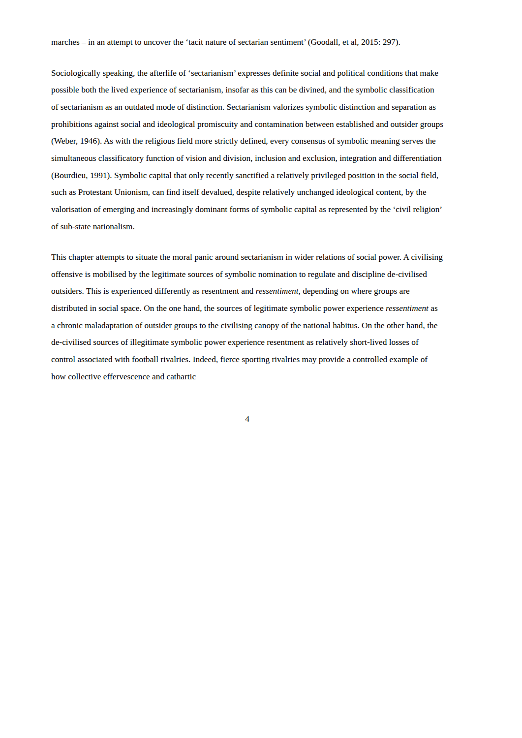marches – in an attempt to uncover the ‘tacit nature of sectarian sentiment’ (Goodall, et al, 2015: 297).
Sociologically speaking, the afterlife of ‘sectarianism’ expresses definite social and political conditions that make possible both the lived experience of sectarianism, insofar as this can be divined, and the symbolic classification of sectarianism as an outdated mode of distinction. Sectarianism valorizes symbolic distinction and separation as prohibitions against social and ideological promiscuity and contamination between established and outsider groups (Weber, 1946). As with the religious field more strictly defined, every consensus of symbolic meaning serves the simultaneous classificatory function of vision and division, inclusion and exclusion, integration and differentiation (Bourdieu, 1991). Symbolic capital that only recently sanctified a relatively privileged position in the social field, such as Protestant Unionism, can find itself devalued, despite relatively unchanged ideological content, by the valorisation of emerging and increasingly dominant forms of symbolic capital as represented by the ‘civil religion’ of sub-state nationalism.
This chapter attempts to situate the moral panic around sectarianism in wider relations of social power. A civilising offensive is mobilised by the legitimate sources of symbolic nomination to regulate and discipline de-civilised outsiders. This is experienced differently as resentment and ressentiment, depending on where groups are distributed in social space. On the one hand, the sources of legitimate symbolic power experience ressentiment as a chronic maladaptation of outsider groups to the civilising canopy of the national habitus. On the other hand, the de-civilised sources of illegitimate symbolic power experience resentment as relatively short-lived losses of control associated with football rivalries. Indeed, fierce sporting rivalries may provide a controlled example of how collective effervescence and cathartic
4